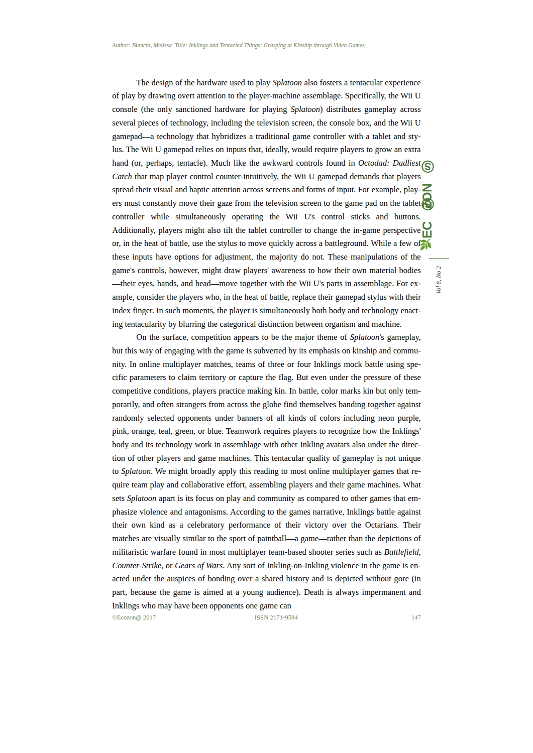Author: Bianchi, Melissa Title: Inklings and Tentacled Things: Grasping at Kinship through Video Games
The design of the hardware used to play Splatoon also fosters a tentacular experience of play by drawing overt attention to the player-machine assemblage. Specifically, the Wii U console (the only sanctioned hardware for playing Splatoon) distributes gameplay across several pieces of technology, including the television screen, the console box, and the Wii U gamepad—a technology that hybridizes a traditional game controller with a tablet and stylus. The Wii U gamepad relies on inputs that, ideally, would require players to grow an extra hand (or, perhaps, tentacle). Much like the awkward controls found in Octodad: Dadliest Catch that map player control counter-intuitively, the Wii U gamepad demands that players spread their visual and haptic attention across screens and forms of input. For example, players must constantly move their gaze from the television screen to the game pad on the tablet controller while simultaneously operating the Wii U's control sticks and buttons. Additionally, players might also tilt the tablet controller to change the in-game perspective or, in the heat of battle, use the stylus to move quickly across a battleground. While a few of these inputs have options for adjustment, the majority do not. These manipulations of the game's controls, however, might draw players' awareness to how their own material bodies—their eyes, hands, and head—move together with the Wii U's parts in assemblage. For example, consider the players who, in the heat of battle, replace their gamepad stylus with their index finger. In such moments, the player is simultaneously both body and technology enacting tentacularity by blurring the categorical distinction between organism and machine.
On the surface, competition appears to be the major theme of Splatoon's gameplay, but this way of engaging with the game is subverted by its emphasis on kinship and community. In online multiplayer matches, teams of three or four Inklings mock battle using specific parameters to claim territory or capture the flag. But even under the pressure of these competitive conditions, players practice making kin. In battle, color marks kin but only temporarily, and often strangers from across the globe find themselves banding together against randomly selected opponents under banners of all kinds of colors including neon purple, pink, orange, teal, green, or blue. Teamwork requires players to recognize how the Inklings' body and its technology work in assemblage with other Inkling avatars also under the direction of other players and game machines. This tentacular quality of gameplay is not unique to Splatoon. We might broadly apply this reading to most online multiplayer games that require team play and collaborative effort, assembling players and their game machines. What sets Splatoon apart is its focus on play and community as compared to other games that emphasize violence and antagonisms. According to the games narrative, Inklings battle against their own kind as a celebratory performance of their victory over the Octarians. Their matches are visually similar to the sport of paintball—a game—rather than the depictions of militaristic warfare found in most multiplayer team-based shooter series such as Battlefield, Counter-Strike, or Gears of Wars. Any sort of Inkling-on-Inkling violence in the game is enacted under the auspices of bonding over a shared history and is depicted without gore (in part, because the game is aimed at a young audience). Death is always impermanent and Inklings who may have been opponents one game can
🌿ECⓈZONⓈ
Vol 8, No 2
©Ecozon@ 2017
ISSN 2171-9594
147